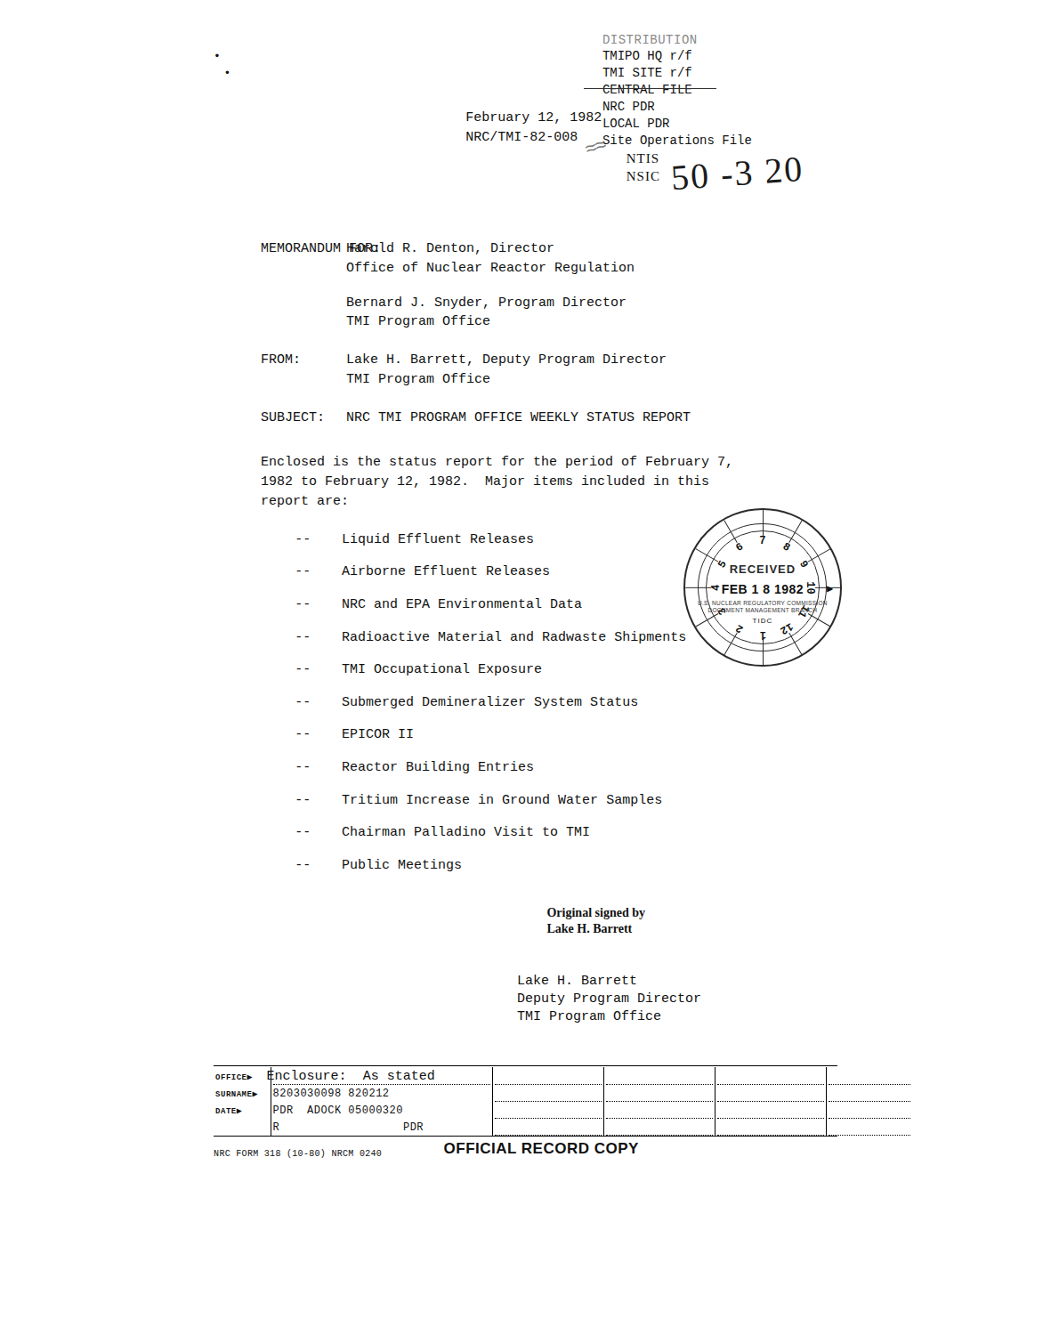• •
DISTRIBUTION
TMIPO HQ r/f
TMI SITE r/f
CENTRAL FILE
NRC PDR
LOCAL PDR
Site Operations File
NTIS NSIC
February 12, 1982
NRC/TMI-82-008
≈≈
50 -3 20
MEMORANDUM FOR:
Harold R. Denton, Director
Office of Nuclear Reactor Regulation Bernard J. Snyder, Program Director
TMI Program Office
FROM:
Lake H. Barrett, Deputy Program Director
TMI Program Office
SUBJECT:
NRC TMI PROGRAM OFFICE WEEKLY STATUS REPORT
Enclosed is the status report for the period of February 7, 1982 to February 12, 1982. Major items included in this report are:
--Liquid Effluent Releases
--Airborne Effluent Releases
--NRC and EPA Environmental Data
--Radioactive Material and Radwaste Shipments
--TMI Occupational Exposure
--Submerged Demineralizer System Status
--EPICOR II
--Reactor Building Entries
--Tritium Increase in Ground Water Samples
--Chairman Palladino Visit to TMI
--Public Meetings
7
8
9
10
11
12
1
2
3
4
5
6
RECEIVED
FEB 1 8 1982
U.S. NUCLEAR REGULATORY COMMISSION
DOCUMENT MANAGEMENT BRANCH
TIDC
▶
Original signed by
Lake H. Barrett
Lake H. Barrett
Deputy Program Director
TMI Program Office
Enclosure: As stated
| OFFICE ▶ | | | | | |
| SURNAME ▶ | 8203030098 820212 | | | | |
| DATE ▶ | PDR ADOCK 05000320 | | | | |
| | R PDR | | | | |
NRC FORM 318 (10-80) NRCM 0240
OFFICIAL RECORD COPY